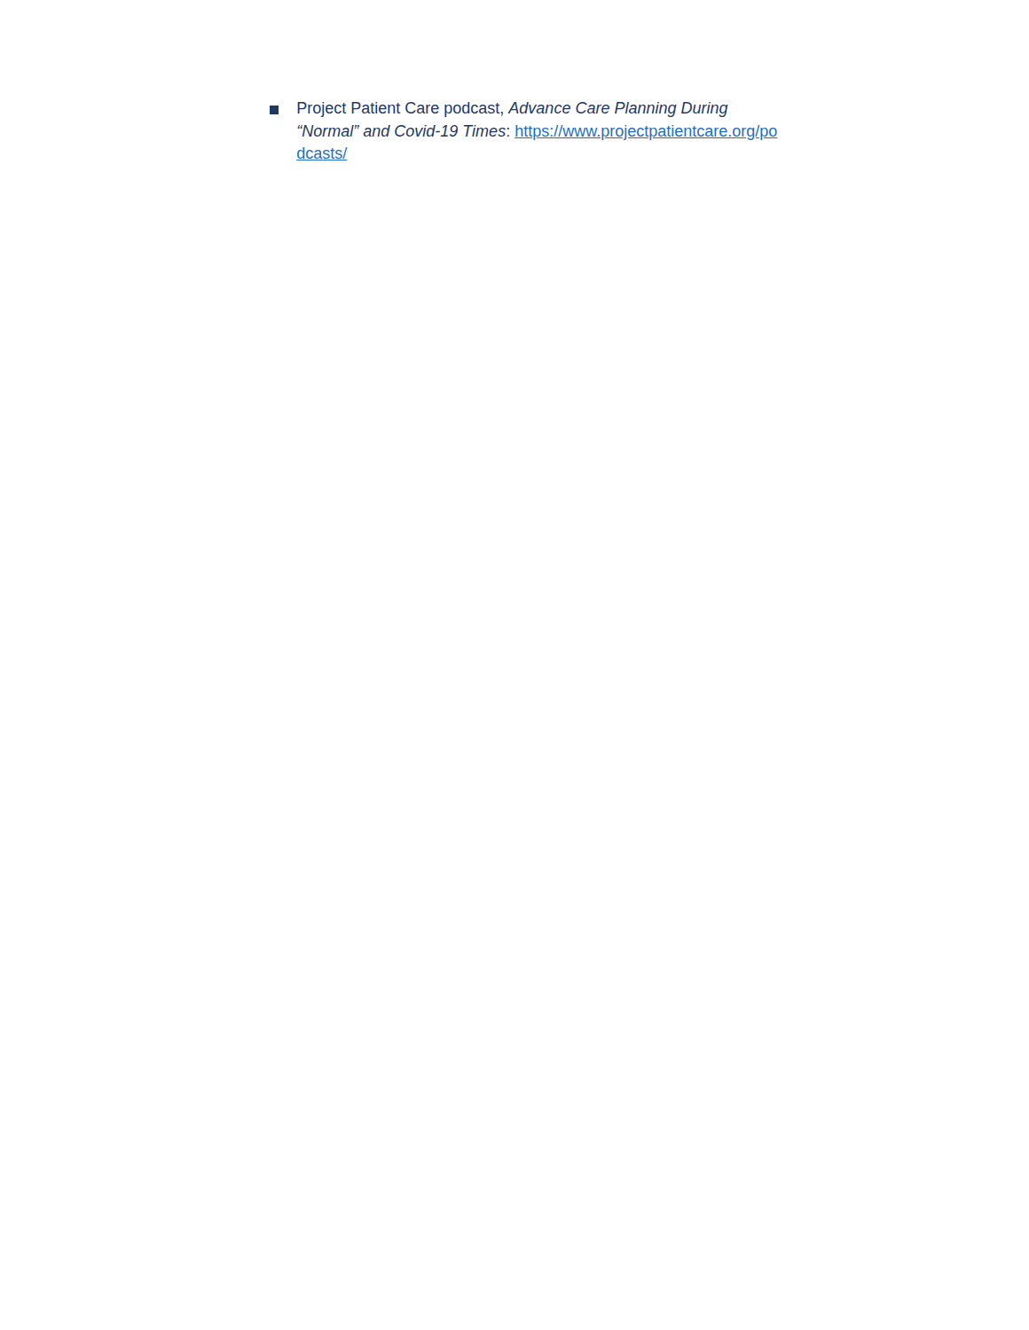Project Patient Care podcast, Advance Care Planning During “Normal” and Covid-19 Times: https://www.projectpatientcare.org/podcasts/